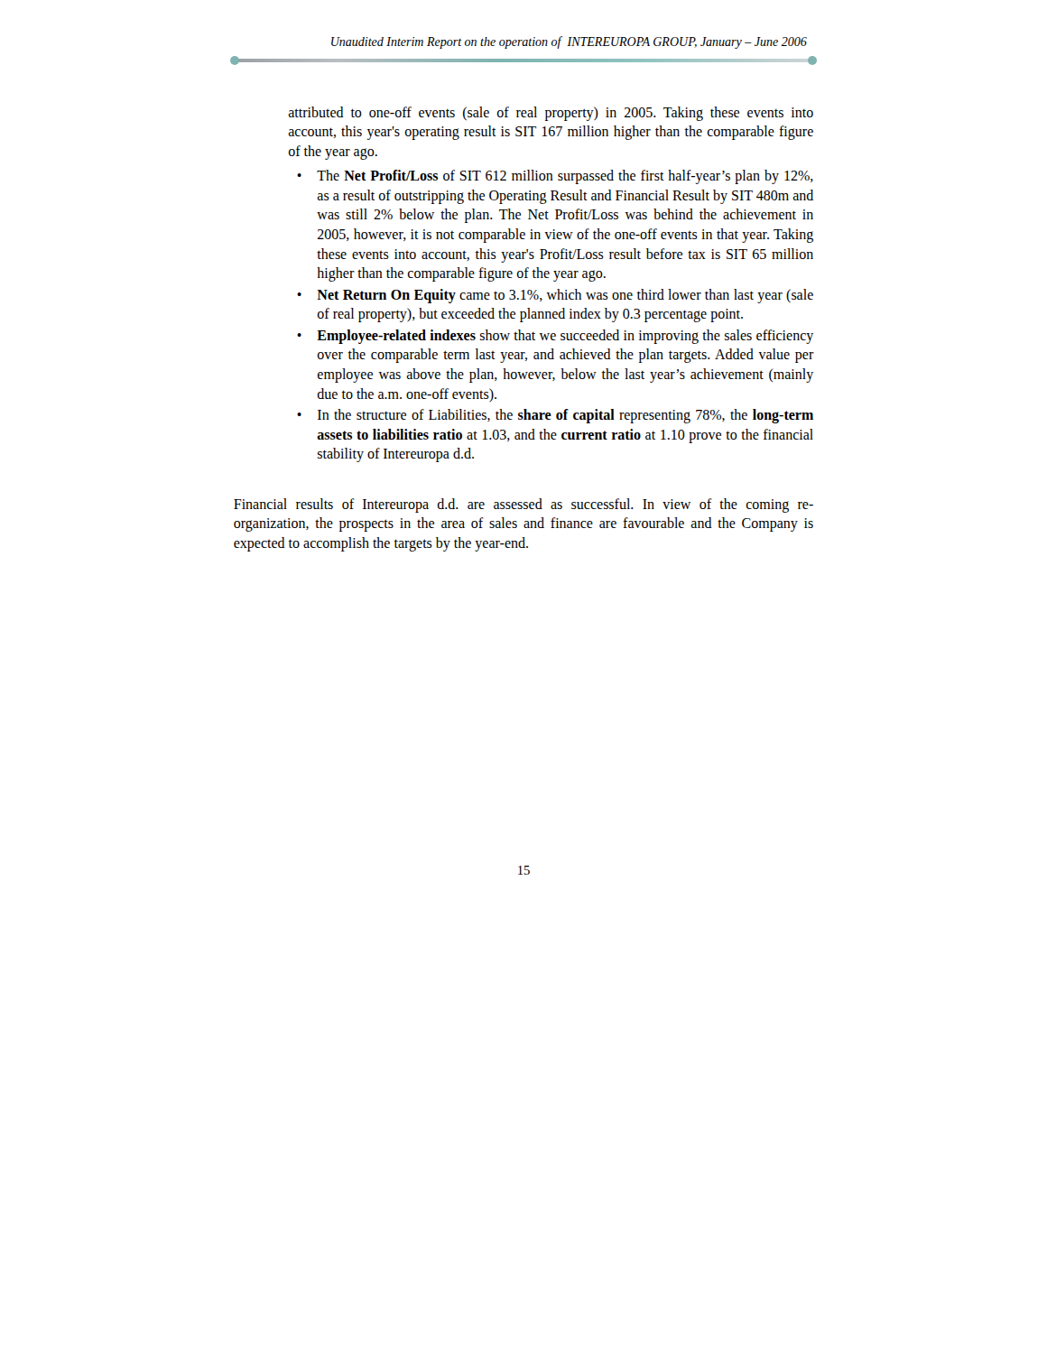Unaudited Interim Report on the operation of INTEREUROPA GROUP, January – June 2006
attributed to one-off events (sale of real property) in 2005. Taking these events into account, this year's operating result is SIT 167 million higher than the comparable figure of the year ago.
The Net Profit/Loss of SIT 612 million surpassed the first half-year’s plan by 12%, as a result of outstripping the Operating Result and Financial Result by SIT 480m and was still 2% below the plan. The Net Profit/Loss was behind the achievement in 2005, however, it is not comparable in view of the one-off events in that year. Taking these events into account, this year's Profit/Loss result before tax is SIT 65 million higher than the comparable figure of the year ago.
Net Return On Equity came to 3.1%, which was one third lower than last year (sale of real property), but exceeded the planned index by 0.3 percentage point.
Employee-related indexes show that we succeeded in improving the sales efficiency over the comparable term last year, and achieved the plan targets. Added value per employee was above the plan, however, below the last year’s achievement (mainly due to the a.m. one-off events).
In the structure of Liabilities, the share of capital representing 78%, the long-term assets to liabilities ratio at 1.03, and the current ratio at 1.10 prove to the financial stability of Intereuropa d.d.
Financial results of Intereuropa d.d. are assessed as successful. In view of the coming re-organization, the prospects in the area of sales and finance are favourable and the Company is expected to accomplish the targets by the year-end.
15